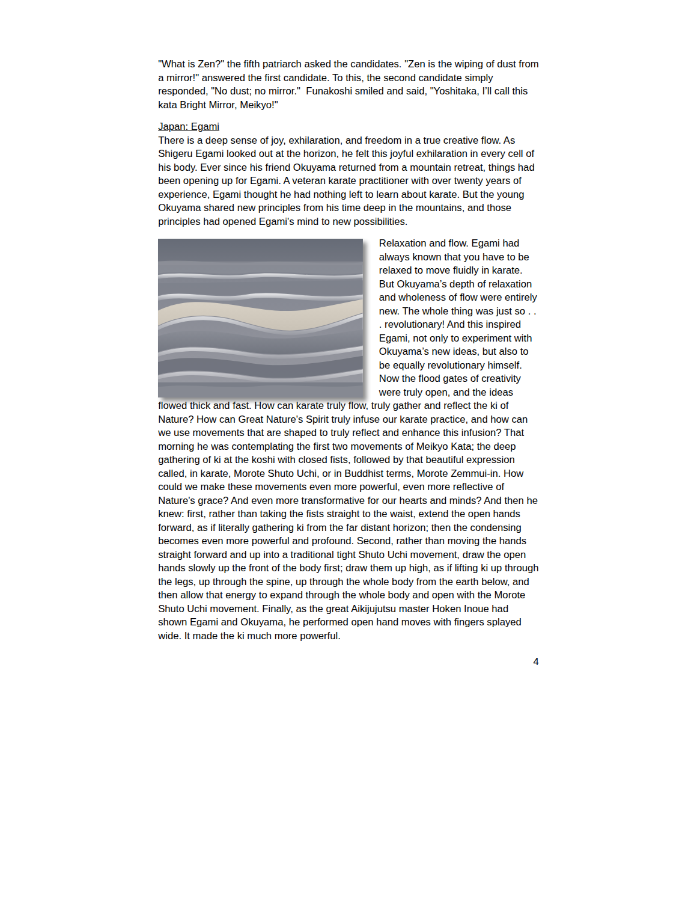"What is Zen?" the fifth patriarch asked the candidates. "Zen is the wiping of dust from a mirror!" answered the first candidate. To this, the second candidate simply responded, "No dust; no mirror." Funakoshi smiled and said, "Yoshitaka, I’ll call this kata Bright Mirror, Meikyo!"
Japan: Egami
There is a deep sense of joy, exhilaration, and freedom in a true creative flow. As Shigeru Egami looked out at the horizon, he felt this joyful exhilaration in every cell of his body. Ever since his friend Okuyama returned from a mountain retreat, things had been opening up for Egami. A veteran karate practitioner with over twenty years of experience, Egami thought he had nothing left to learn about karate. But the young Okuyama shared new principles from his time deep in the mountains, and those principles had opened Egami's mind to new possibilities.
Relaxation and flow. Egami had always known that you have to be relaxed to move fluidly in karate. But Okuyama’s depth of relaxation and wholeness of flow were entirely new. The whole thing was just so . . . revolutionary! And this inspired Egami, not only to experiment with Okuyama’s new ideas, but also to be equally revolutionary himself. Now the flood gates of creativity were truly open, and the ideas flowed thick and fast. How can karate truly flow, truly gather and reflect the ki of Nature? How can Great Nature's Spirit truly infuse our karate practice, and how can we use movements that are shaped to truly reflect and enhance this infusion? That morning he was contemplating the first two movements of Meikyo Kata; the deep gathering of ki at the koshi with closed fists, followed by that beautiful expression called, in karate, Morote Shuto Uchi, or in Buddhist terms, Morote Zemmui-in. How could we make these movements even more powerful, even more reflective of Nature's grace? And even more transformative for our hearts and minds? And then he knew: first, rather than taking the fists straight to the waist, extend the open hands forward, as if literally gathering ki from the far distant horizon; then the condensing becomes even more powerful and profound. Second, rather than moving the hands straight forward and up into a traditional tight Shuto Uchi movement, draw the open hands slowly up the front of the body first; draw them up high, as if lifting ki up through the legs, up through the spine, up through the whole body from the earth below, and then allow that energy to expand through the whole body and open with the Morote Shuto Uchi movement. Finally, as the great Aikijujutsu master Hoken Inoue had shown Egami and Okuyama, he performed open hand moves with fingers splayed wide. It made the ki much more powerful.
4